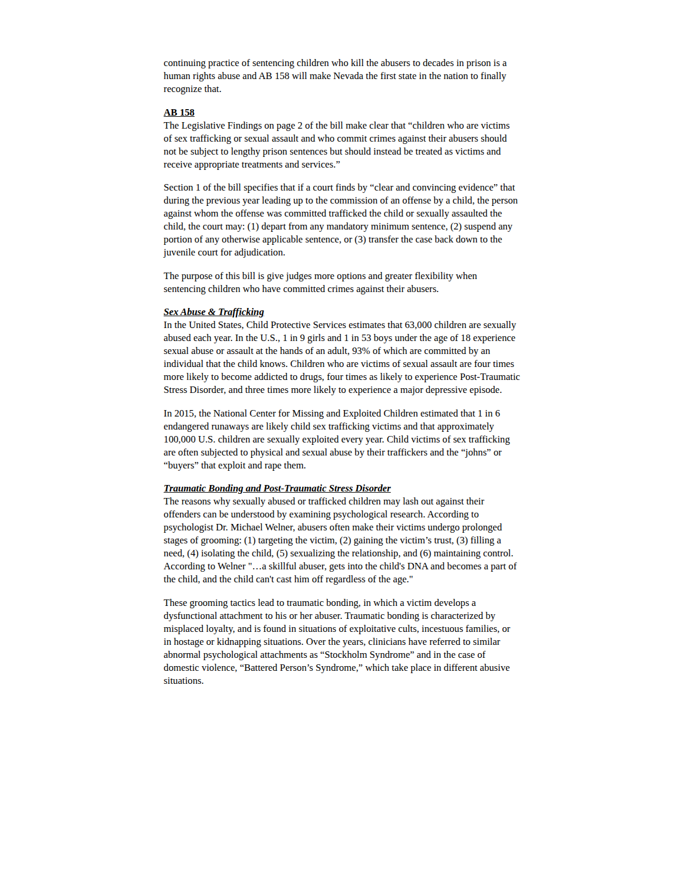continuing practice of sentencing children who kill the abusers to decades in prison is a human rights abuse and AB 158 will make Nevada the first state in the nation to finally recognize that.
AB 158
The Legislative Findings on page 2 of the bill make clear that “children who are victims of sex trafficking or sexual assault and who commit crimes against their abusers should not be subject to lengthy prison sentences but should instead be treated as victims and receive appropriate treatments and services.”
Section 1 of the bill specifies that if a court finds by “clear and convincing evidence” that during the previous year leading up to the commission of an offense by a child, the person against whom the offense was committed trafficked the child or sexually assaulted the child, the court may: (1) depart from any mandatory minimum sentence, (2) suspend any portion of any otherwise applicable sentence, or (3) transfer the case back down to the juvenile court for adjudication.
The purpose of this bill is give judges more options and greater flexibility when sentencing children who have committed crimes against their abusers.
Sex Abuse & Trafficking
In the United States, Child Protective Services estimates that 63,000 children are sexually abused each year. In the U.S., 1 in 9 girls and 1 in 53 boys under the age of 18 experience sexual abuse or assault at the hands of an adult, 93% of which are committed by an individual that the child knows. Children who are victims of sexual assault are four times more likely to become addicted to drugs, four times as likely to experience Post-Traumatic Stress Disorder, and three times more likely to experience a major depressive episode.
In 2015, the National Center for Missing and Exploited Children estimated that 1 in 6 endangered runaways are likely child sex trafficking victims and that approximately 100,000 U.S. children are sexually exploited every year. Child victims of sex trafficking are often subjected to physical and sexual abuse by their traffickers and the “johns” or “buyers” that exploit and rape them.
Traumatic Bonding and Post-Traumatic Stress Disorder
The reasons why sexually abused or trafficked children may lash out against their offenders can be understood by examining psychological research. According to psychologist Dr. Michael Welner, abusers often make their victims undergo prolonged stages of grooming: (1) targeting the victim, (2) gaining the victim’s trust, (3) filling a need, (4) isolating the child, (5) sexualizing the relationship, and (6) maintaining control. According to Welner "…a skillful abuser, gets into the child's DNA and becomes a part of the child, and the child can't cast him off regardless of the age."
These grooming tactics lead to traumatic bonding, in which a victim develops a dysfunctional attachment to his or her abuser. Traumatic bonding is characterized by misplaced loyalty, and is found in situations of exploitative cults, incestuous families, or in hostage or kidnapping situations. Over the years, clinicians have referred to similar abnormal psychological attachments as “Stockholm Syndrome” and in the case of domestic violence, “Battered Person’s Syndrome,” which take place in different abusive situations.